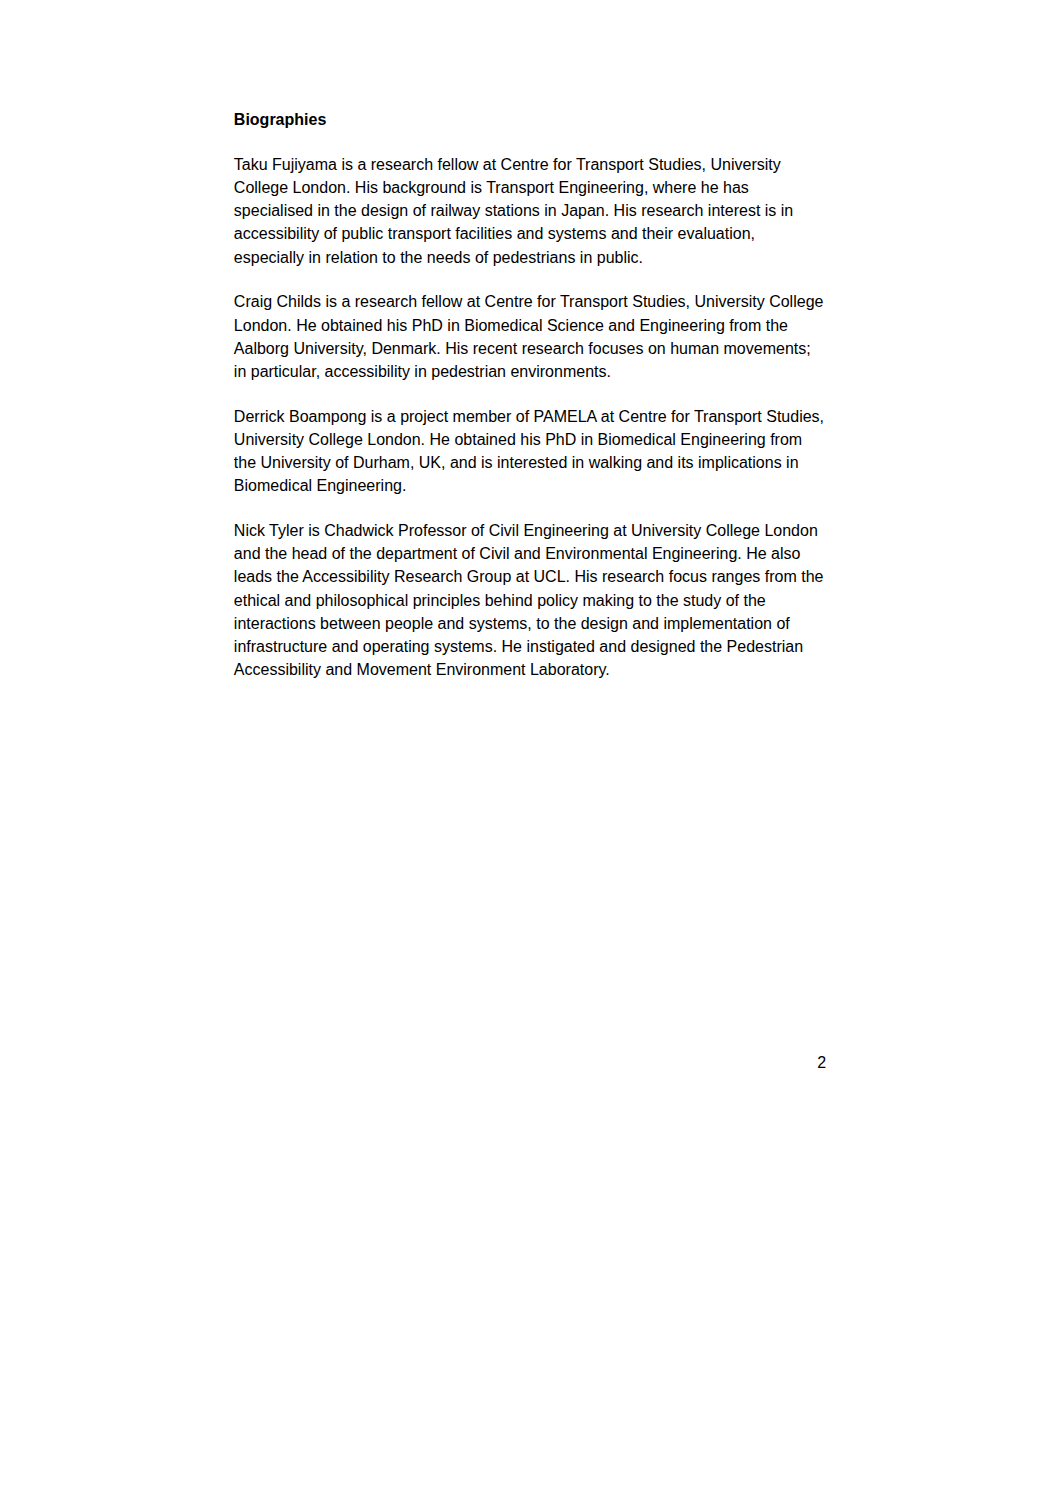Biographies
Taku Fujiyama is a research fellow at Centre for Transport Studies, University College London. His background is Transport Engineering, where he has specialised in the design of railway stations in Japan. His research interest is in accessibility of public transport facilities and systems and their evaluation, especially in relation to the needs of pedestrians in public.
Craig Childs is a research fellow at Centre for Transport Studies, University College London. He obtained his PhD in Biomedical Science and Engineering from the Aalborg University, Denmark. His recent research focuses on human movements; in particular, accessibility in pedestrian environments.
Derrick Boampong is a project member of PAMELA at Centre for Transport Studies, University College London. He obtained his PhD in Biomedical Engineering from the University of Durham, UK, and is interested in walking and its implications in Biomedical Engineering.
Nick Tyler is Chadwick Professor of Civil Engineering at University College London and the head of the department of Civil and Environmental Engineering. He also leads the Accessibility Research Group at UCL. His research focus ranges from the ethical and philosophical principles behind policy making to the study of the interactions between people and systems, to the design and implementation of infrastructure and operating systems. He instigated and designed the Pedestrian Accessibility and Movement Environment Laboratory.
2